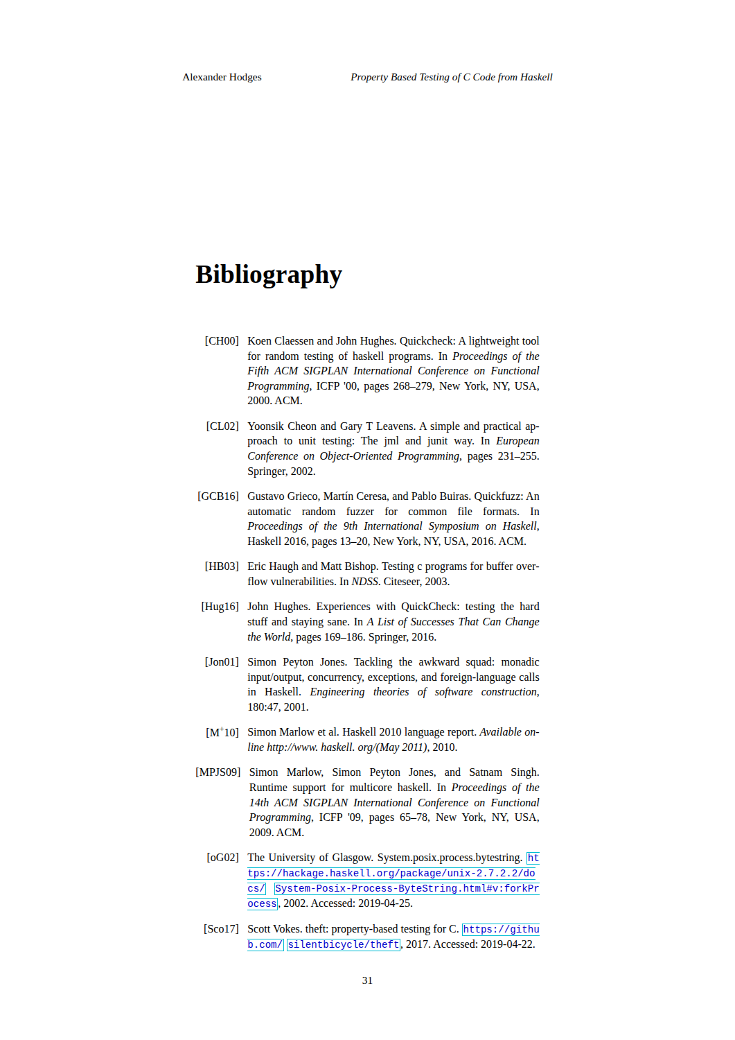Alexander Hodges Property Based Testing of C Code from Haskell
Bibliography
[CH00] Koen Claessen and John Hughes. Quickcheck: A lightweight tool for random testing of haskell programs. In Proceedings of the Fifth ACM SIGPLAN International Conference on Functional Programming, ICFP '00, pages 268–279, New York, NY, USA, 2000. ACM.
[CL02] Yoonsik Cheon and Gary T Leavens. A simple and practical approach to unit testing: The jml and junit way. In European Conference on Object-Oriented Programming, pages 231–255. Springer, 2002.
[GCB16] Gustavo Grieco, Martín Ceresa, and Pablo Buiras. Quickfuzz: An automatic random fuzzer for common file formats. In Proceedings of the 9th International Symposium on Haskell, Haskell 2016, pages 13–20, New York, NY, USA, 2016. ACM.
[HB03] Eric Haugh and Matt Bishop. Testing c programs for buffer overflow vulnerabilities. In NDSS. Citeseer, 2003.
[Hug16] John Hughes. Experiences with QuickCheck: testing the hard stuff and staying sane. In A List of Successes That Can Change the World, pages 169–186. Springer, 2016.
[Jon01] Simon Peyton Jones. Tackling the awkward squad: monadic input/output, concurrency, exceptions, and foreign-language calls in Haskell. Engineering theories of software construction, 180:47, 2001.
[M+10] Simon Marlow et al. Haskell 2010 language report. Available online http://www. haskell. org/(May 2011), 2010.
[MPJS09] Simon Marlow, Simon Peyton Jones, and Satnam Singh. Runtime support for multicore haskell. In Proceedings of the 14th ACM SIGPLAN International Conference on Functional Programming, ICFP '09, pages 65–78, New York, NY, USA, 2009. ACM.
[oG02] The University of Glasgow. System.posix.process.bytestring. https://hackage.haskell.org/package/unix-2.7.2.2/docs/ System-Posix-Process-ByteString.html#v:forkProcess, 2002. Accessed: 2019-04-25.
[Sco17] Scott Vokes. theft: property-based testing for C. https://github.com/ silentbicycle/theft, 2017. Accessed: 2019-04-22.
31